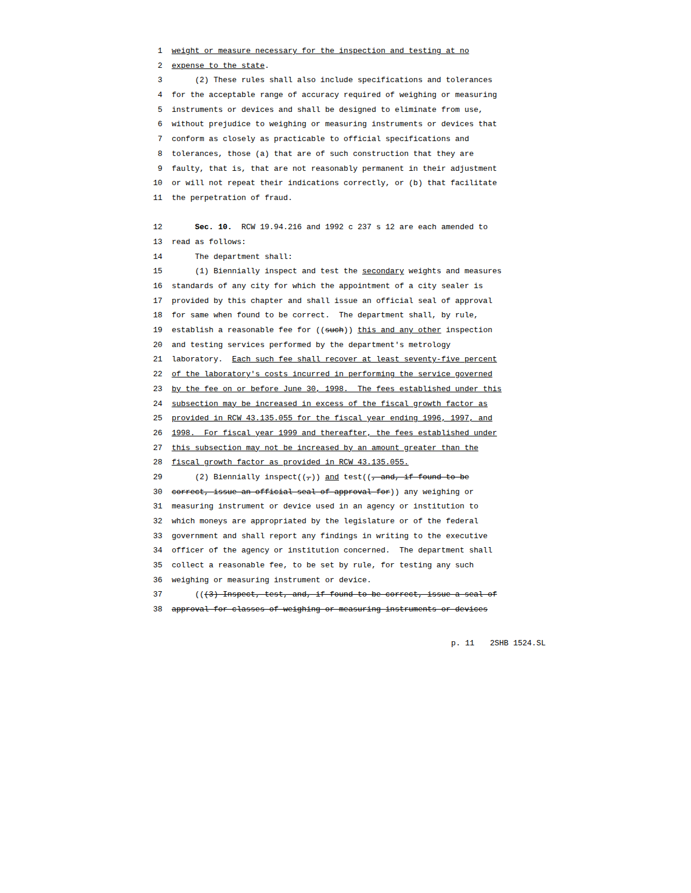1 weight or measure necessary for the inspection and testing at no
2 expense to the state.
3 (2) These rules shall also include specifications and tolerances
4 for the acceptable range of accuracy required of weighing or measuring
5 instruments or devices and shall be designed to eliminate from use,
6 without prejudice to weighing or measuring instruments or devices that
7 conform as closely as practicable to official specifications and
8 tolerances, those (a) that are of such construction that they are
9 faulty, that is, that are not reasonably permanent in their adjustment
10 or will not repeat their indications correctly, or (b) that facilitate
11 the perpetration of fraud.
12 Sec. 10. RCW 19.94.216 and 1992 c 237 s 12 are each amended to
13 read as follows:
14 The department shall:
15 (1) Biennially inspect and test the secondary weights and measures
16 standards of any city for which the appointment of a city sealer is
17 provided by this chapter and shall issue an official seal of approval
18 for same when found to be correct. The department shall, by rule,
19 establish a reasonable fee for ((such)) this and any other inspection
20 and testing services performed by the department's metrology
21 laboratory. Each such fee shall recover at least seventy-five percent
22 of the laboratory's costs incurred in performing the service governed
23 by the fee on or before June 30, 1998. The fees established under this
24 subsection may be increased in excess of the fiscal growth factor as
25 provided in RCW 43.135.055 for the fiscal year ending 1996, 1997, and
261998. For fiscal year 1999 and thereafter, the fees established under
27 this subsection may not be increased by an amount greater than the
28 fiscal growth factor as provided in RCW 43.135.055.
29 (2) Biennially inspect((,)) and test((, and, if found to be
30 correct, issue an official seal of approval for)) any weighing or
31 measuring instrument or device used in an agency or institution to
32 which moneys are appropriated by the legislature or of the federal
33 government and shall report any findings in writing to the executive
34 officer of the agency or institution concerned. The department shall
35 collect a reasonable fee, to be set by rule, for testing any such
36 weighing or measuring instrument or device.
37 (((3) Inspect, test, and, if found to be correct, issue a seal of
38 approval for classes of weighing or measuring instruments or devices
p. 112SHB 1524.SL